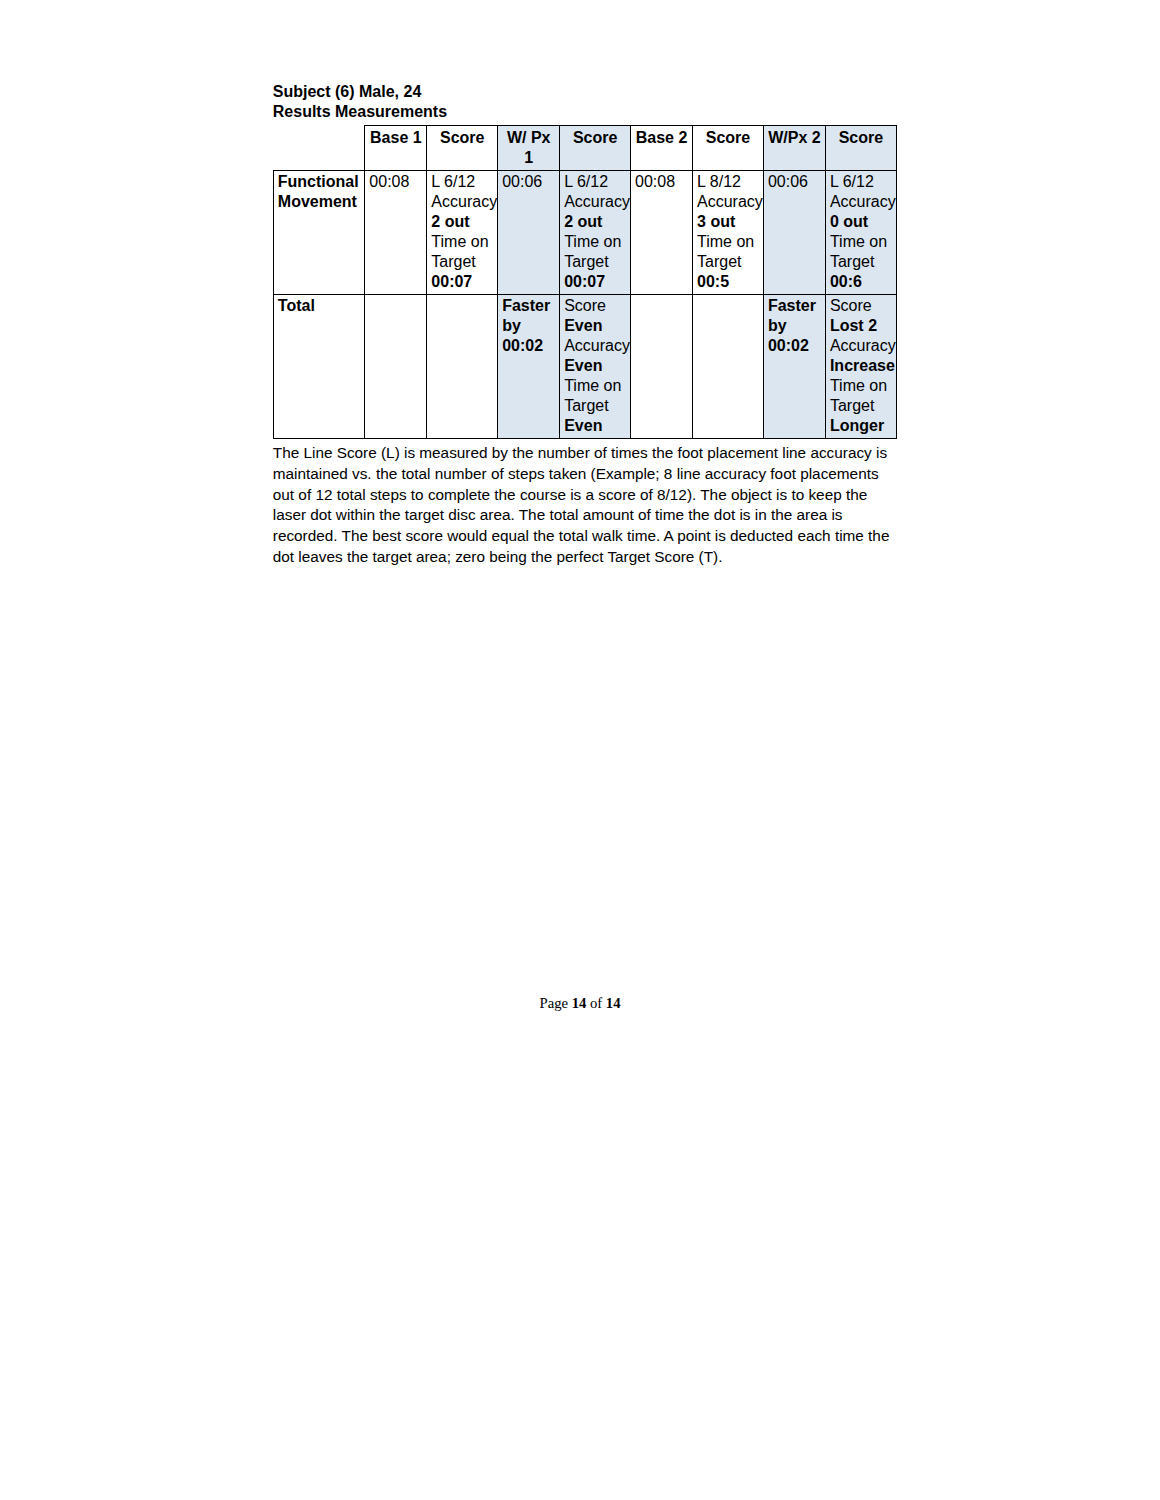Subject (6) Male, 24
Results Measurements
| | Base 1 | Score | W/ Px 1 | Score | Base 2 | Score | W/Px 2 | Score |
| --- | --- | --- | --- | --- | --- | --- | --- | --- |
| Functional Movement | 00:08 | L 6/12 Accuracy 2 out Time on Target 00:07 | 00:06 | L 6/12 Accuracy 2 out Time on Target 00:07 | 00:08 | L 8/12 Accuracy 3 out Time on Target 00:5 | 00:06 | L 6/12 Accuracy 0 out Time on Target 00:6 |
| Total | | | Faster by 00:02 | Score Even Accuracy Even Time on Target Even | | | Faster by 00:02 | Score Lost 2 Accuracy Increase Time on Target Longer |
The Line Score (L) is measured by the number of times the foot placement line accuracy is maintained vs. the total number of steps taken (Example; 8 line accuracy foot placements out of 12 total steps to complete the course is a score of 8/12). The object is to keep the laser dot within the target disc area. The total amount of time the dot is in the area is recorded. The best score would equal the total walk time. A point is deducted each time the dot leaves the target area; zero being the perfect Target Score (T).
Page 14 of 14